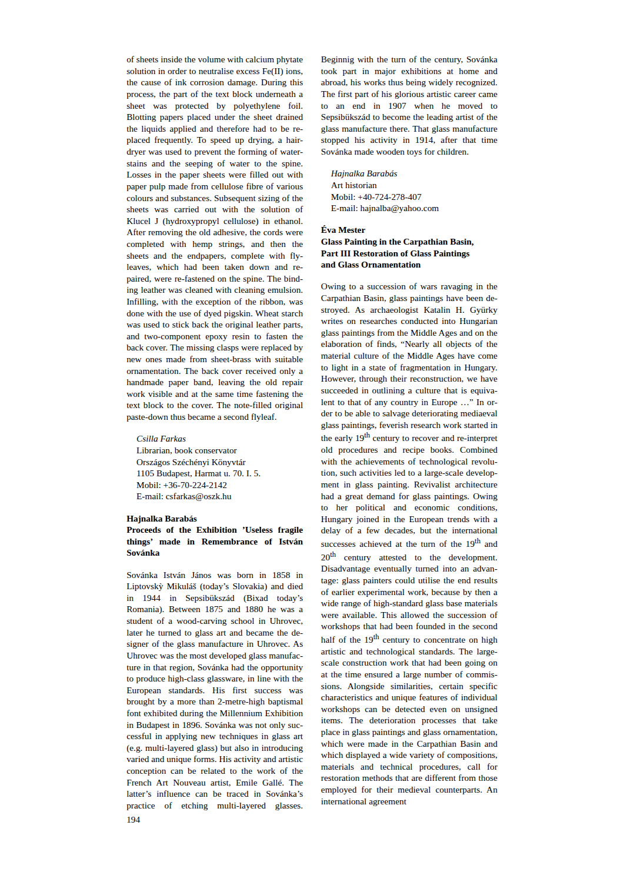of sheets inside the volume with calcium phytate solution in order to neutralise excess Fe(II) ions, the cause of ink corrosion damage. During this process, the part of the text block underneath a sheet was protected by polyethylene foil. Blotting papers placed under the sheet drained the liquids applied and therefore had to be replaced frequently. To speed up drying, a hair-dryer was used to prevent the forming of water-stains and the seeping of water to the spine. Losses in the paper sheets were filled out with paper pulp made from cellulose fibre of various colours and substances. Subsequent sizing of the sheets was carried out with the solution of Klucel J (hydroxypropyl cellulose) in ethanol. After removing the old adhesive, the cords were completed with hemp strings, and then the sheets and the endpapers, complete with flyleaves, which had been taken down and repaired, were re-fastened on the spine. The binding leather was cleaned with cleaning emulsion. Infilling, with the exception of the ribbon, was done with the use of dyed pigskin. Wheat starch was used to stick back the original leather parts, and two-component epoxy resin to fasten the back cover. The missing clasps were replaced by new ones made from sheet-brass with suitable ornamentation. The back cover received only a handmade paper band, leaving the old repair work visible and at the same time fastening the text block to the cover. The note-filled original paste-down thus became a second flyleaf.
Csilla Farkas
Librarian, book conservator
Országos Széchényi Könyvtár
1105 Budapest, Harmat u. 70. I. 5.
Mobil: +36-70-224-2142
E-mail: csfarkas@oszk.hu
Hajnalka Barabás
Proceeds of the Exhibition ’Useless fragile things’ made in Remembrance of István Sovánka
Sovánka István János was born in 1858 in Liptovskỳ Mikuláš (today’s Slovakia) and died in 1944 in Sepsibükszád (Bixad today’s Romania). Between 1875 and 1880 he was a student of a wood-carving school in Uhrovec, later he turned to glass art and became the designer of the glass manufacture in Uhrovec. As Uhrovec was the most developed glass manufacture in that region, Sovánka had the opportunity to produce high-class glassware, in line with the European standards. His first success was brought by a more than 2-metre-high baptismal font exhibited during the Millennium Exhibition in Budapest in 1896. Sovánka was not only successful in applying new techniques in glass art (e.g. multi-layered glass) but also in introducing varied and unique forms. His activity and artistic conception can be related to the work of the French Art Nouveau artist, Emile Gallé. The latter’s influence can be traced in Sovánka’s practice of etching multi-layered glasses. Beginnig with the turn of the century, Sovánka took part in major exhibitions at home and abroad, his works thus being widely recognized. The first part of his glorious artistic career came to an end in 1907 when he moved to Sepsibükszád to become the leading artist of the glass manufacture there. That glass manufacture stopped his activity in 1914, after that time Sovánka made wooden toys for children.
Hajnalka Barabás
Art historian
Mobil: +40-724-278-407
E-mail: hajnalba@yahoo.com
Éva Mester
Glass Painting in the Carpathian Basin,
Part III Restoration of Glass Paintings
and Glass Ornamentation
Owing to a succession of wars ravaging in the Carpathian Basin, glass paintings have been destroyed. As archaeologist Katalin H. Gyürky writes on researches conducted into Hungarian glass paintings from the Middle Ages and on the elaboration of finds, “Nearly all objects of the material culture of the Middle Ages have come to light in a state of fragmentation in Hungary. However, through their reconstruction, we have succeeded in outlining a culture that is equivalent to that of any country in Europe …” In order to be able to salvage deteriorating mediaeval glass paintings, feverish research work started in the early 19th century to recover and re-interpret old procedures and recipe books. Combined with the achievements of technological revolution, such activities led to a large-scale development in glass painting. Revivalist architecture had a great demand for glass paintings. Owing to her political and economic conditions, Hungary joined in the European trends with a delay of a few decades, but the international successes achieved at the turn of the 19th and 20th century attested to the development. Disadvantage eventually turned into an advantage: glass painters could utilise the end results of earlier experimental work, because by then a wide range of high-standard glass base materials were available. This allowed the succession of workshops that had been founded in the second half of the 19th century to concentrate on high artistic and technological standards. The large-scale construction work that had been going on at the time ensured a large number of commissions. Alongside similarities, certain specific characteristics and unique features of individual workshops can be detected even on unsigned items. The deterioration processes that take place in glass paintings and glass ornamentation, which were made in the Carpathian Basin and which displayed a wide variety of compositions, materials and technical procedures, call for restoration methods that are different from those employed for their medieval counterparts. An international agreement
194